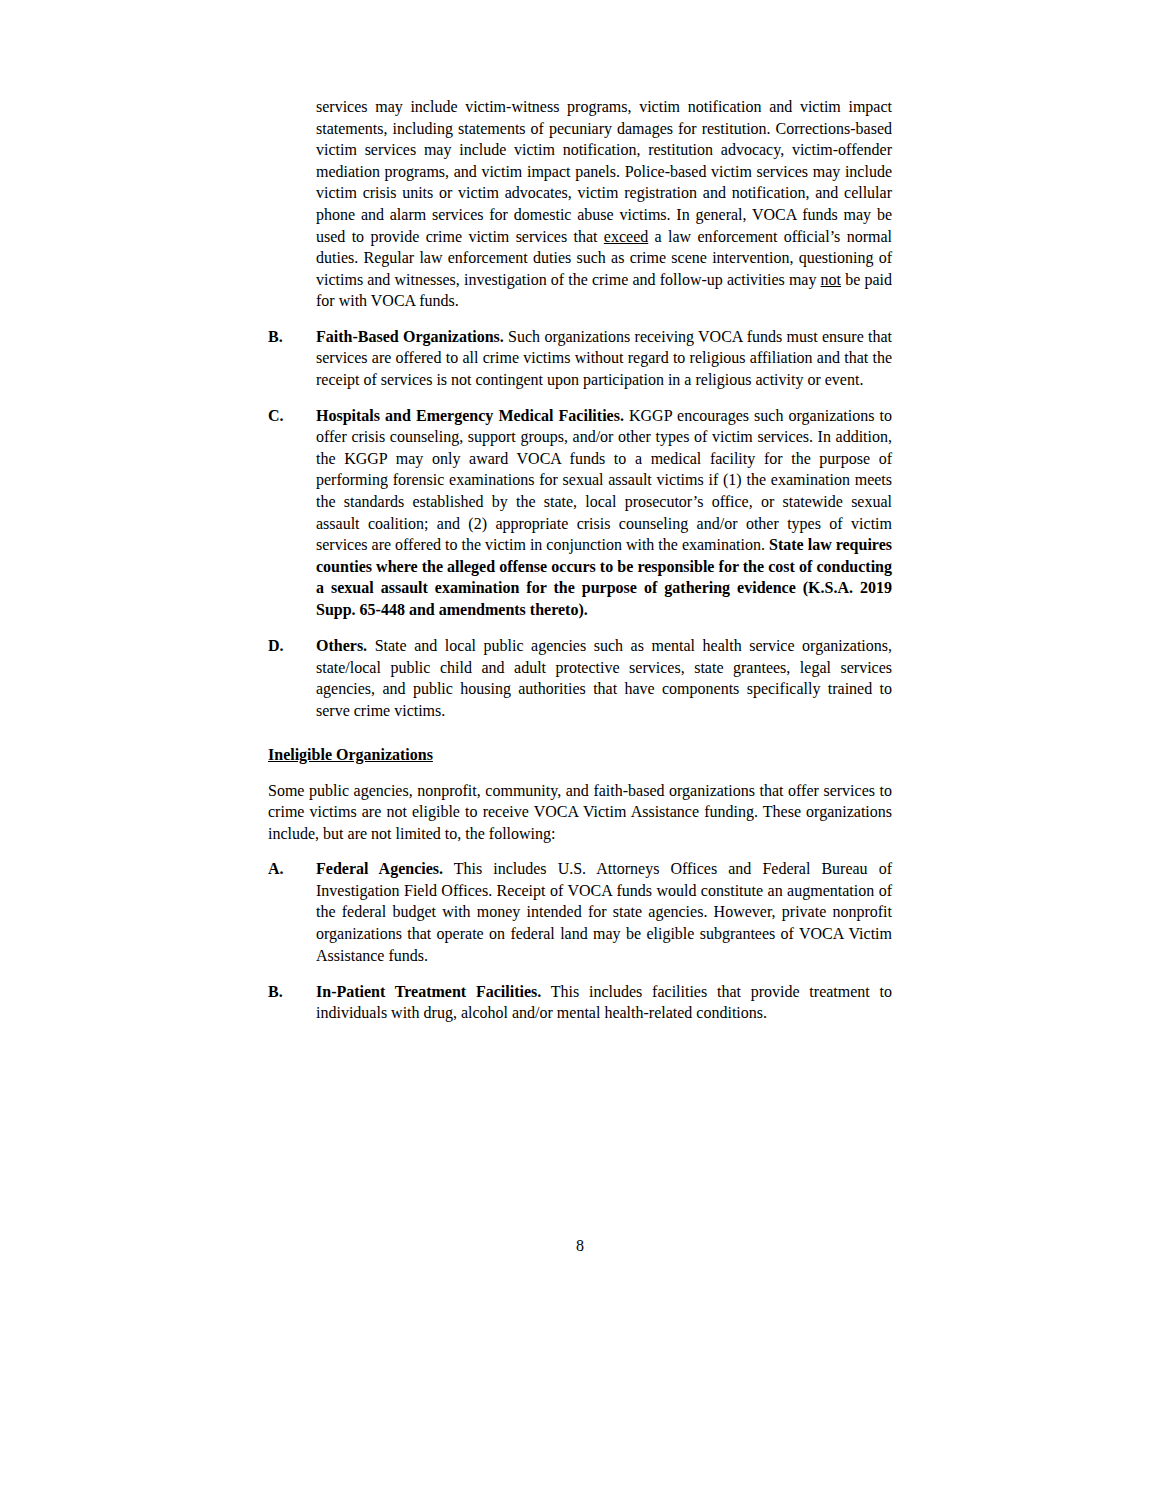services may include victim-witness programs, victim notification and victim impact statements, including statements of pecuniary damages for restitution. Corrections-based victim services may include victim notification, restitution advocacy, victim-offender mediation programs, and victim impact panels. Police-based victim services may include victim crisis units or victim advocates, victim registration and notification, and cellular phone and alarm services for domestic abuse victims. In general, VOCA funds may be used to provide crime victim services that exceed a law enforcement official’s normal duties. Regular law enforcement duties such as crime scene intervention, questioning of victims and witnesses, investigation of the crime and follow-up activities may not be paid for with VOCA funds.
B. Faith-Based Organizations. Such organizations receiving VOCA funds must ensure that services are offered to all crime victims without regard to religious affiliation and that the receipt of services is not contingent upon participation in a religious activity or event.
C. Hospitals and Emergency Medical Facilities. KGGP encourages such organizations to offer crisis counseling, support groups, and/or other types of victim services. In addition, the KGGP may only award VOCA funds to a medical facility for the purpose of performing forensic examinations for sexual assault victims if (1) the examination meets the standards established by the state, local prosecutor’s office, or statewide sexual assault coalition; and (2) appropriate crisis counseling and/or other types of victim services are offered to the victim in conjunction with the examination. State law requires counties where the alleged offense occurs to be responsible for the cost of conducting a sexual assault examination for the purpose of gathering evidence (K.S.A. 2019 Supp. 65-448 and amendments thereto).
D. Others. State and local public agencies such as mental health service organizations, state/local public child and adult protective services, state grantees, legal services agencies, and public housing authorities that have components specifically trained to serve crime victims.
Ineligible Organizations
Some public agencies, nonprofit, community, and faith-based organizations that offer services to crime victims are not eligible to receive VOCA Victim Assistance funding. These organizations include, but are not limited to, the following:
A. Federal Agencies. This includes U.S. Attorneys Offices and Federal Bureau of Investigation Field Offices. Receipt of VOCA funds would constitute an augmentation of the federal budget with money intended for state agencies. However, private nonprofit organizations that operate on federal land may be eligible subgrantees of VOCA Victim Assistance funds.
B. In-Patient Treatment Facilities. This includes facilities that provide treatment to individuals with drug, alcohol and/or mental health-related conditions.
8